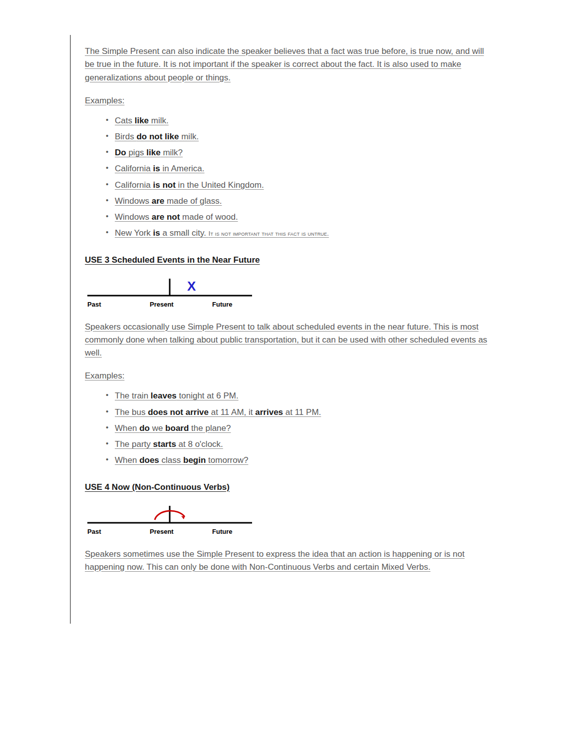The Simple Present can also indicate the speaker believes that a fact was true before, is true now, and will be true in the future. It is not important if the speaker is correct about the fact. It is also used to make generalizations about people or things.
Examples:
Cats like milk.
Birds do not like milk.
Do pigs like milk?
California is in America.
California is not in the United Kingdom.
Windows are made of glass.
Windows are not made of wood.
New York is a small city. It is not important that this fact is untrue.
USE 3 Scheduled Events in the Near Future
X Past Present Future
Speakers occasionally use Simple Present to talk about scheduled events in the near future. This is most commonly done when talking about public transportation, but it can be used with other scheduled events as well.
Examples:
The train leaves tonight at 6 PM.
The bus does not arrive at 11 AM, it arrives at 11 PM.
When do we board the plane?
The party starts at 8 o'clock.
When does class begin tomorrow?
USE 4 Now (Non-Continuous Verbs)
Past Present Future
Speakers sometimes use the Simple Present to express the idea that an action is happening or is not happening now. This can only be done with Non-Continuous Verbs and certain Mixed Verbs.